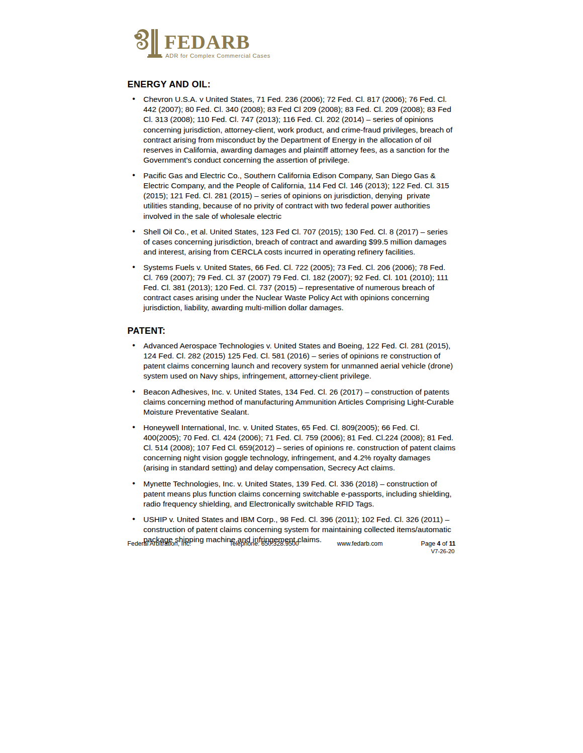FEDARB ADR for Complex Commercial Cases
ENERGY AND OIL:
Chevron U.S.A. v United States, 71 Fed. 236 (2006); 72 Fed. Cl. 817 (2006); 76 Fed. Cl. 442 (2007); 80 Fed. Cl. 340 (2008); 83 Fed Cl 209 (2008); 83 Fed. Cl. 209 (2008); 83 Fed Cl. 313 (2008); 110 Fed. Cl. 747 (2013); 116 Fed. Cl. 202 (2014) – series of opinions concerning jurisdiction, attorney-client, work product, and crime-fraud privileges, breach of contract arising from misconduct by the Department of Energy in the allocation of oil reserves in California, awarding damages and plaintiff attorney fees, as a sanction for the Government’s conduct concerning the assertion of privilege.
Pacific Gas and Electric Co., Southern California Edison Company, San Diego Gas & Electric Company, and the People of California, 114 Fed Cl. 146 (2013); 122 Fed. Cl. 315 (2015); 121 Fed. Cl. 281 (2015) – series of opinions on jurisdiction, denying private utilities standing, because of no privity of contract with two federal power authorities involved in the sale of wholesale electric
Shell Oil Co., et al. United States, 123 Fed Cl. 707 (2015); 130 Fed. Cl. 8 (2017) – series of cases concerning jurisdiction, breach of contract and awarding $99.5 million damages and interest, arising from CERCLA costs incurred in operating refinery facilities.
Systems Fuels v. United States, 66 Fed. Cl. 722 (2005); 73 Fed. Cl. 206 (2006); 78 Fed. Cl. 769 (2007); 79 Fed. Cl. 37 (2007) 79 Fed. Cl. 182 (2007); 92 Fed. Cl. 101 (2010); 111 Fed. Cl. 381 (2013); 120 Fed. Cl. 737 (2015) – representative of numerous breach of contract cases arising under the Nuclear Waste Policy Act with opinions concerning jurisdiction, liability, awarding multi-million dollar damages.
PATENT:
Advanced Aerospace Technologies v. United States and Boeing, 122 Fed. Cl. 281 (2015), 124 Fed. Cl. 282 (2015) 125 Fed. Cl. 581 (2016) – series of opinions re construction of patent claims concerning launch and recovery system for unmanned aerial vehicle (drone) system used on Navy ships, infringement, attorney-client privilege.
Beacon Adhesives, Inc. v. United States, 134 Fed. Cl. 26 (2017) – construction of patents claims concerning method of manufacturing Ammunition Articles Comprising Light-Curable Moisture Preventative Sealant.
Honeywell International, Inc. v. United States, 65 Fed. Cl. 809(2005); 66 Fed. Cl. 400(2005); 70 Fed. Cl. 424 (2006); 71 Fed. Cl. 759 (2006); 81 Fed. Cl.224 (2008); 81 Fed. Cl. 514 (2008); 107 Fed Cl. 659(2012) – series of opinions re. construction of patent claims concerning night vision goggle technology, infringement, and 4.2% royalty damages (arising in standard setting) and delay compensation, Secrecy Act claims.
Mynette Technologies, Inc. v. United States, 139 Fed. Cl. 336 (2018) – construction of patent means plus function claims concerning switchable e-passports, including shielding, radio frequency shielding, and Electronically switchable RFID Tags.
USHIP v. United States and IBM Corp., 98 Fed. Cl. 396 (2011); 102 Fed. Cl. 326 (2011) – construction of patent claims concerning system for maintaining collected items/automatic package shipping machine and infringement claims.
Federal Arbitration, Inc. Telephone: 650.328.9500 www.fedarb.com Page 4 of 11
V7-26-20